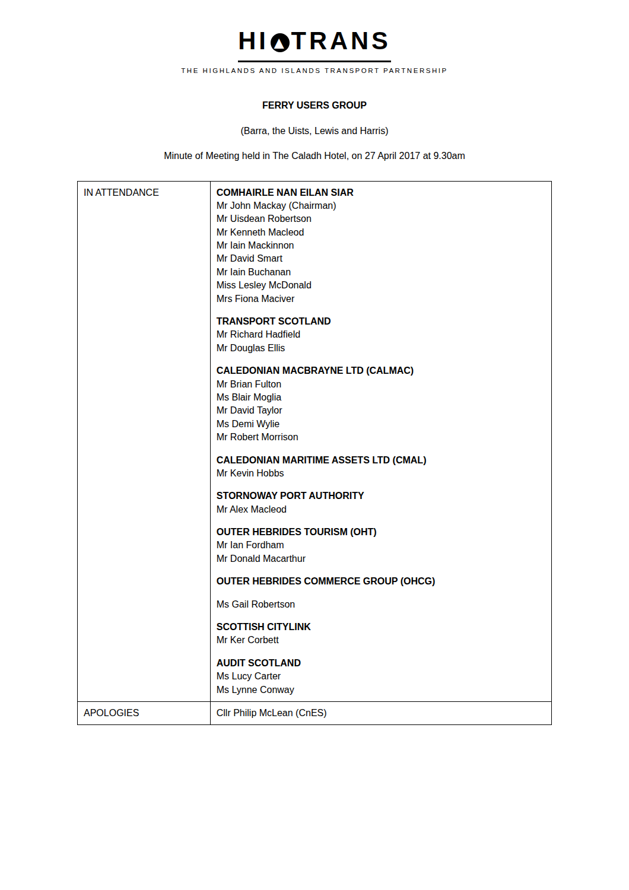HI▲TRANS
THE HIGHLANDS AND ISLANDS TRANSPORT PARTNERSHIP
FERRY USERS GROUP
(Barra, the Uists, Lewis and Harris)
Minute of Meeting held in The Caladh Hotel, on 27 April 2017 at 9.30am
| IN ATTENDANCE | COMHAIRLE NAN EILAN SIAR Mr John Mackay (Chairman) Mr Uisdean Robertson Mr Kenneth Macleod Mr Iain Mackinnon Mr David Smart Mr Iain Buchanan Miss Lesley McDonald Mrs Fiona Maciver TRANSPORT SCOTLAND Mr Richard Hadfield Mr Douglas Ellis CALEDONIAN MACBRAYNE LTD (CALMAC) Mr Brian Fulton Ms Blair Moglia Mr David Taylor Ms Demi Wylie Mr Robert Morrison CALEDONIAN MARITIME ASSETS LTD (CMAL) Mr Kevin Hobbs STORNOWAY PORT AUTHORITY Mr Alex Macleod OUTER HEBRIDES TOURISM (OHT) Mr Ian Fordham Mr Donald Macarthur OUTER HEBRIDES COMMERCE GROUP (OHCG) Ms Gail Robertson SCOTTISH CITYLINK Mr Ker Corbett AUDIT SCOTLAND Ms Lucy Carter Ms Lynne Conway |
| APOLOGIES | Cllr Philip McLean (CnES) |